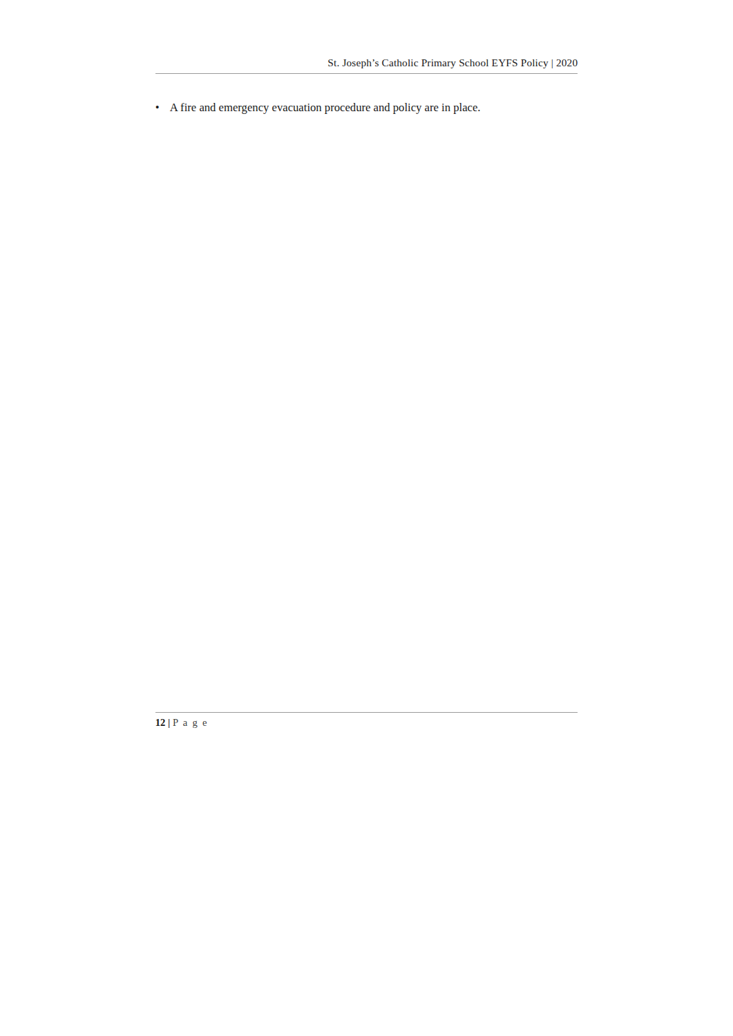St. Joseph’s Catholic Primary School EYFS Policy | 2020
A fire and emergency evacuation procedure and policy are in place.
12 | P a g e